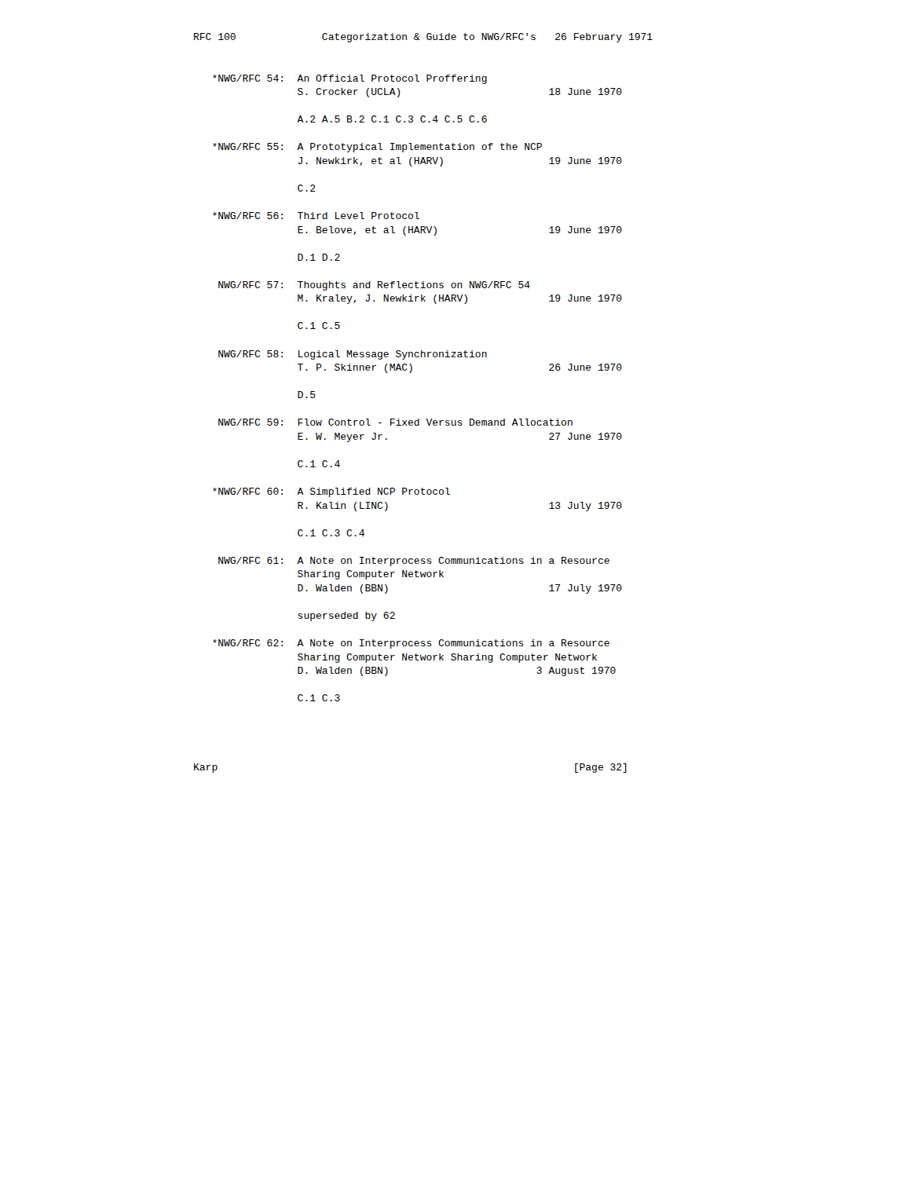RFC 100              Categorization & Guide to NWG/RFC's   26 February 1971


   *NWG/RFC 54:  An Official Protocol Proffering
                 S. Crocker (UCLA)                        18 June 1970

                 A.2 A.5 B.2 C.1 C.3 C.4 C.5 C.6

   *NWG/RFC 55:  A Prototypical Implementation of the NCP
                 J. Newkirk, et al (HARV)                 19 June 1970

                 C.2

   *NWG/RFC 56:  Third Level Protocol
                 E. Belove, et al (HARV)                  19 June 1970

                 D.1 D.2

    NWG/RFC 57:  Thoughts and Reflections on NWG/RFC 54
                 M. Kraley, J. Newkirk (HARV)             19 June 1970

                 C.1 C.5

    NWG/RFC 58:  Logical Message Synchronization
                 T. P. Skinner (MAC)                      26 June 1970

                 D.5

    NWG/RFC 59:  Flow Control - Fixed Versus Demand Allocation
                 E. W. Meyer Jr.                          27 June 1970

                 C.1 C.4

   *NWG/RFC 60:  A Simplified NCP Protocol
                 R. Kalin (LINC)                          13 July 1970

                 C.1 C.3 C.4

    NWG/RFC 61:  A Note on Interprocess Communications in a Resource
                 Sharing Computer Network
                 D. Walden (BBN)                          17 July 1970

                 superseded by 62

   *NWG/RFC 62:  A Note on Interprocess Communications in a Resource
                 Sharing Computer Network Sharing Computer Network
                 D. Walden (BBN)                        3 August 1970

                 C.1 C.3




Karp                                                          [Page 32]